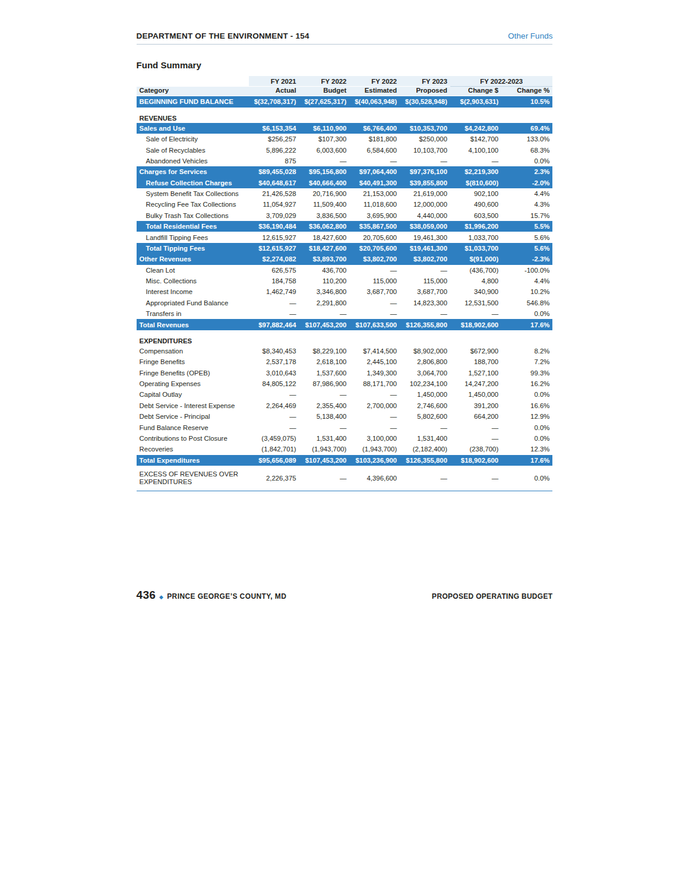Department of the Environment - 154
Other Funds
Fund Summary
| | FY 2021 | FY 2022 | FY 2022 | FY 2023 | FY 2022-2023 |
| --- | --- | --- | --- | --- | --- |
| Category | Actual | Budget | Estimated | Proposed | Change $ | Change % |
| BEGINNING FUND BALANCE | $(32,708,317) | $(27,625,317) | $(40,063,948) | $(30,528,948) | $(2,903,631) | 10.5% |
| REVENUES | | | | | | |
| Sales and Use | $6,153,354 | $6,110,900 | $6,766,400 | $10,353,700 | $4,242,800 | 69.4% |
| Sale of Electricity | $256,257 | $107,300 | $181,800 | $250,000 | $142,700 | 133.0% |
| Sale of Recyclables | 5,896,222 | 6,003,600 | 6,584,600 | 10,103,700 | 4,100,100 | 68.3% |
| Abandoned Vehicles | 875 | — | — | — | — | 0.0% |
| Charges for Services | $89,455,028 | $95,156,800 | $97,064,400 | $97,376,100 | $2,219,300 | 2.3% |
| Refuse Collection Charges | $40,648,617 | $40,666,400 | $40,491,300 | $39,855,800 | $(810,600) | -2.0% |
| System Benefit Tax Collections | 21,426,528 | 20,716,900 | 21,153,000 | 21,619,000 | 902,100 | 4.4% |
| Recycling Fee Tax Collections | 11,054,927 | 11,509,400 | 11,018,600 | 12,000,000 | 490,600 | 4.3% |
| Bulky Trash Tax Collections | 3,709,029 | 3,836,500 | 3,695,900 | 4,440,000 | 603,500 | 15.7% |
| Total Residential Fees | $36,190,484 | $36,062,800 | $35,867,500 | $38,059,000 | $1,996,200 | 5.5% |
| Landfill Tipping Fees | 12,615,927 | 18,427,600 | 20,705,600 | 19,461,300 | 1,033,700 | 5.6% |
| Total Tipping Fees | $12,615,927 | $18,427,600 | $20,705,600 | $19,461,300 | $1,033,700 | 5.6% |
| Other Revenues | $2,274,082 | $3,893,700 | $3,802,700 | $3,802,700 | $(91,000) | -2.3% |
| Clean Lot | 626,575 | 436,700 | — | — | (436,700) | -100.0% |
| Misc. Collections | 184,758 | 110,200 | 115,000 | 115,000 | 4,800 | 4.4% |
| Interest Income | 1,462,749 | 3,346,800 | 3,687,700 | 3,687,700 | 340,900 | 10.2% |
| Appropriated Fund Balance | — | 2,291,800 | — | 14,823,300 | 12,531,500 | 546.8% |
| Transfers in | — | — | — | — | — | 0.0% |
| Total Revenues | $97,882,464 | $107,453,200 | $107,633,500 | $126,355,800 | $18,902,600 | 17.6% |
| EXPENDITURES | | | | | | |
| Compensation | $8,340,453 | $8,229,100 | $7,414,500 | $8,902,000 | $672,900 | 8.2% |
| Fringe Benefits | 2,537,178 | 2,618,100 | 2,445,100 | 2,806,800 | 188,700 | 7.2% |
| Fringe Benefits (OPEB) | 3,010,643 | 1,537,600 | 1,349,300 | 3,064,700 | 1,527,100 | 99.3% |
| Operating Expenses | 84,805,122 | 87,986,900 | 88,171,700 | 102,234,100 | 14,247,200 | 16.2% |
| Capital Outlay | — | — | — | 1,450,000 | 1,450,000 | 0.0% |
| Debt Service - Interest Expense | 2,264,469 | 2,355,400 | 2,700,000 | 2,746,600 | 391,200 | 16.6% |
| Debt Service - Principal | — | 5,138,400 | — | 5,802,600 | 664,200 | 12.9% |
| Fund Balance Reserve | — | — | — | — | — | 0.0% |
| Contributions to Post Closure | (3,459,075) | 1,531,400 | 3,100,000 | 1,531,400 | — | 0.0% |
| Recoveries | (1,842,701) | (1,943,700) | (1,943,700) | (2,182,400) | (238,700) | 12.3% |
| Total Expenditures | $95,656,089 | $107,453,200 | $103,236,900 | $126,355,800 | $18,902,600 | 17.6% |
| EXCESS OF REVENUES OVER EXPENDITURES | 2,226,375 | — | 4,396,600 | — | — | 0.0% |
436 ◆ Prince George’s County, MD
Proposed Operating Budget